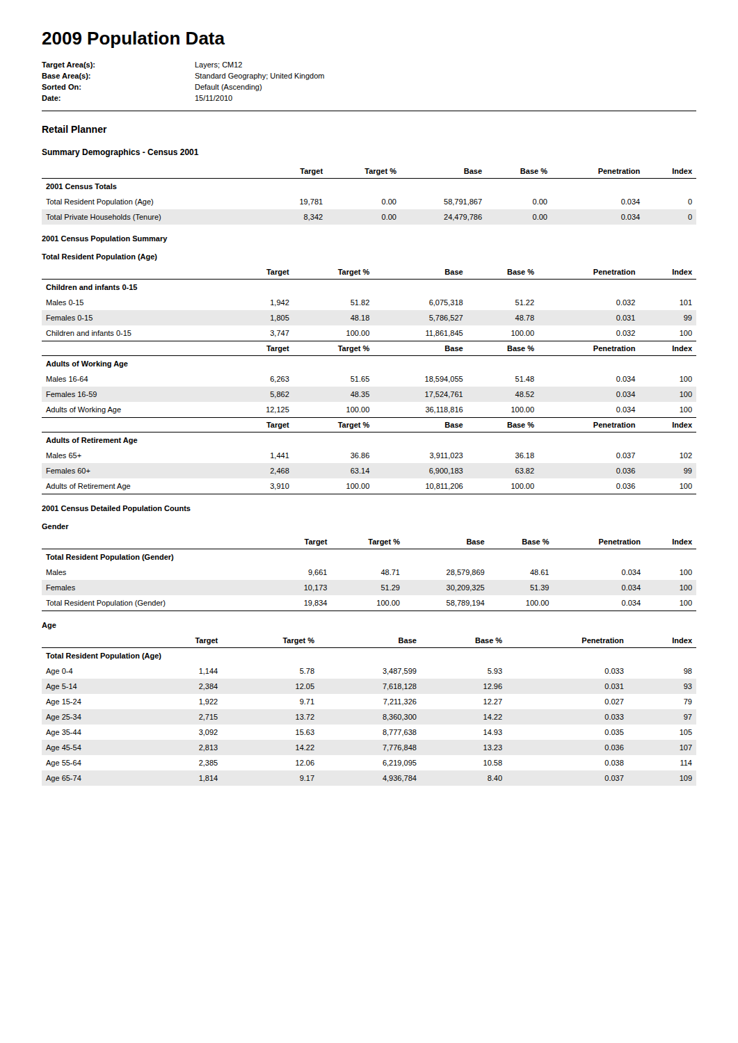2009 Population Data
| Target Area(s): | Layers; CM12 |
| Base Area(s): | Standard Geography; United Kingdom |
| Sorted On: | Default (Ascending) |
| Date: | 15/11/2010 |
Retail Planner
Summary Demographics - Census 2001
| | Target | Target % | Base | Base % | Penetration | Index |
| --- | --- | --- | --- | --- | --- | --- |
| 2001 Census Totals |
| Total Resident Population (Age) | 19,781 | 0.00 | 58,791,867 | 0.00 | 0.034 | 0 |
| Total Private Households (Tenure) | 8,342 | 0.00 | 24,479,786 | 0.00 | 0.034 | 0 |
2001 Census Population Summary
Total Resident Population (Age)
| | Target | Target % | Base | Base % | Penetration | Index |
| --- | --- | --- | --- | --- | --- | --- |
| Children and infants 0-15 |
| Males 0-15 | 1,942 | 51.82 | 6,075,318 | 51.22 | 0.032 | 101 |
| Females 0-15 | 1,805 | 48.18 | 5,786,527 | 48.78 | 0.031 | 99 |
| Children and infants 0-15 | 3,747 | 100.00 | 11,861,845 | 100.00 | 0.032 | 100 |
| | Target | Target % | Base | Base % | Penetration | Index |
| Adults of Working Age |
| Males 16-64 | 6,263 | 51.65 | 18,594,055 | 51.48 | 0.034 | 100 |
| Females 16-59 | 5,862 | 48.35 | 17,524,761 | 48.52 | 0.034 | 100 |
| Adults of Working Age | 12,125 | 100.00 | 36,118,816 | 100.00 | 0.034 | 100 |
| | Target | Target % | Base | Base % | Penetration | Index |
| Adults of Retirement Age |
| Males 65+ | 1,441 | 36.86 | 3,911,023 | 36.18 | 0.037 | 102 |
| Females 60+ | 2,468 | 63.14 | 6,900,183 | 63.82 | 0.036 | 99 |
| Adults of Retirement Age | 3,910 | 100.00 | 10,811,206 | 100.00 | 0.036 | 100 |
2001 Census Detailed Population Counts
Gender
| | Target | Target % | Base | Base % | Penetration | Index |
| --- | --- | --- | --- | --- | --- | --- |
| Total Resident Population (Gender) |
| Males | 9,661 | 48.71 | 28,579,869 | 48.61 | 0.034 | 100 |
| Females | 10,173 | 51.29 | 30,209,325 | 51.39 | 0.034 | 100 |
| Total Resident Population (Gender) | 19,834 | 100.00 | 58,789,194 | 100.00 | 0.034 | 100 |
Age
| | Target | Target % | Base | Base % | Penetration | Index |
| --- | --- | --- | --- | --- | --- | --- |
| Total Resident Population (Age) |
| Age 0-4 | 1,144 | 5.78 | 3,487,599 | 5.93 | 0.033 | 98 |
| Age 5-14 | 2,384 | 12.05 | 7,618,128 | 12.96 | 0.031 | 93 |
| Age 15-24 | 1,922 | 9.71 | 7,211,326 | 12.27 | 0.027 | 79 |
| Age 25-34 | 2,715 | 13.72 | 8,360,300 | 14.22 | 0.033 | 97 |
| Age 35-44 | 3,092 | 15.63 | 8,777,638 | 14.93 | 0.035 | 105 |
| Age 45-54 | 2,813 | 14.22 | 7,776,848 | 13.23 | 0.036 | 107 |
| Age 55-64 | 2,385 | 12.06 | 6,219,095 | 10.58 | 0.038 | 114 |
| Age 65-74 | 1,814 | 9.17 | 4,936,784 | 8.40 | 0.037 | 109 |